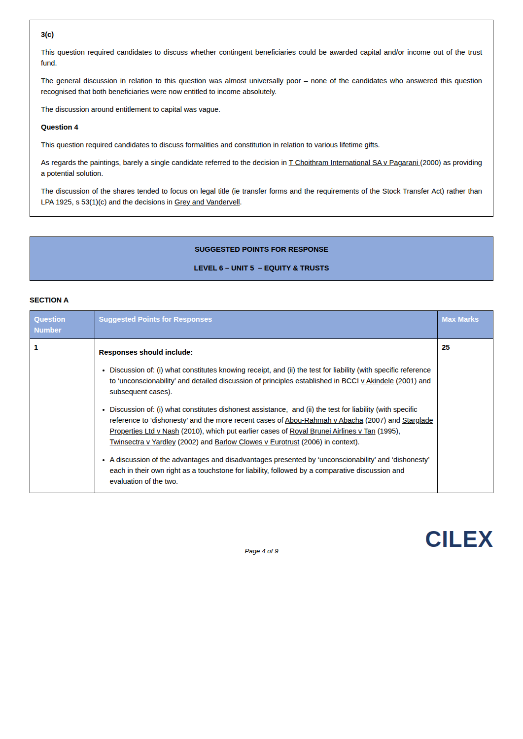3(c)
This question required candidates to discuss whether contingent beneficiaries could be awarded capital and/or income out of the trust fund.
The general discussion in relation to this question was almost universally poor – none of the candidates who answered this question recognised that both beneficiaries were now entitled to income absolutely.
The discussion around entitlement to capital was vague.
Question 4
This question required candidates to discuss formalities and constitution in relation to various lifetime gifts.
As regards the paintings, barely a single candidate referred to the decision in T Choithram International SA v Pagarani (2000) as providing a potential solution.
The discussion of the shares tended to focus on legal title (ie transfer forms and the requirements of the Stock Transfer Act) rather than LPA 1925, s 53(1)(c) and the decisions in Grey and Vandervell.
SUGGESTED POINTS FOR RESPONSE
LEVEL 6 – UNIT 5 – EQUITY & TRUSTS
SECTION A
| Question Number | Suggested Points for Responses | Max Marks |
| --- | --- | --- |
| 1 | Responses should include: Discussion of: (i) what constitutes knowing receipt, and (ii) the test for liability (with specific reference to ‘unconscionability’ and detailed discussion of principles established in BCCI v Akindele (2001) and subsequent cases). Discussion of: (i) what constitutes dishonest assistance, and (ii) the test for liability (with specific reference to ‘dishonesty’ and the more recent cases of Abou-Rahmah v Abacha (2007) and Starglade Properties Ltd v Nash (2010), which put earlier cases of Royal Brunei Airlines v Tan (1995), Twinsectra v Yardley (2002) and Barlow Clowes v Eurotrust (2006) in context). A discussion of the advantages and disadvantages presented by ‘unconscionability’ and ‘dishonesty’ each in their own right as a touchstone for liability, followed by a comparative discussion and evaluation of the two. | 25 |
CILEX
Page 4 of 9